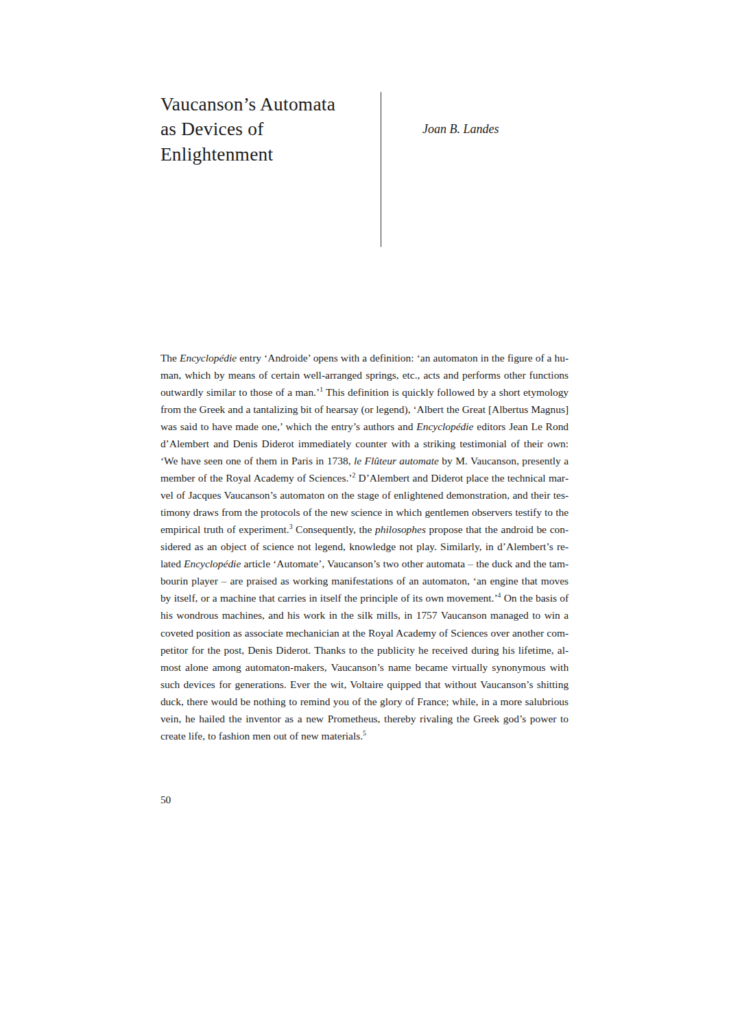Vaucanson’s Automata
as Devices of
Enlightenment
Joan B. Landes
The Encyclopédie entry ‘Androide’ opens with a definition: ‘an automaton in the figure of a human, which by means of certain well-arranged springs, etc., acts and performs other functions outwardly similar to those of a man.’1 This definition is quickly followed by a short etymology from the Greek and a tantalizing bit of hearsay (or legend), ‘Albert the Great [Albertus Magnus] was said to have made one,’ which the entry’s authors and Encyclopédie editors Jean Le Rond d’Alembert and Denis Diderot immediately counter with a striking testimonial of their own: ‘We have seen one of them in Paris in 1738, le Flûteur automate by M. Vaucanson, presently a member of the Royal Academy of Sciences.’2 D’Alembert and Diderot place the technical marvel of Jacques Vaucanson’s automaton on the stage of enlightened demonstration, and their testimony draws from the protocols of the new science in which gentlemen observers testify to the empirical truth of experiment.3 Consequently, the philosophes propose that the android be considered as an object of science not legend, knowledge not play. Similarly, in d’Alembert’s related Encyclopédie article ‘Automate’, Vaucanson’s two other automata – the duck and the tambourin player – are praised as working manifestations of an automaton, ‘an engine that moves by itself, or a machine that carries in itself the principle of its own movement.’4 On the basis of his wondrous machines, and his work in the silk mills, in 1757 Vaucanson managed to win a coveted position as associate mechanician at the Royal Academy of Sciences over another competitor for the post, Denis Diderot. Thanks to the publicity he received during his lifetime, almost alone among automaton-makers, Vaucanson’s name became virtually synonymous with such devices for generations. Ever the wit, Voltaire quipped that without Vaucanson’s shitting duck, there would be nothing to remind you of the glory of France; while, in a more salubrious vein, he hailed the inventor as a new Prometheus, thereby rivaling the Greek god’s power to create life, to fashion men out of new materials.5
50